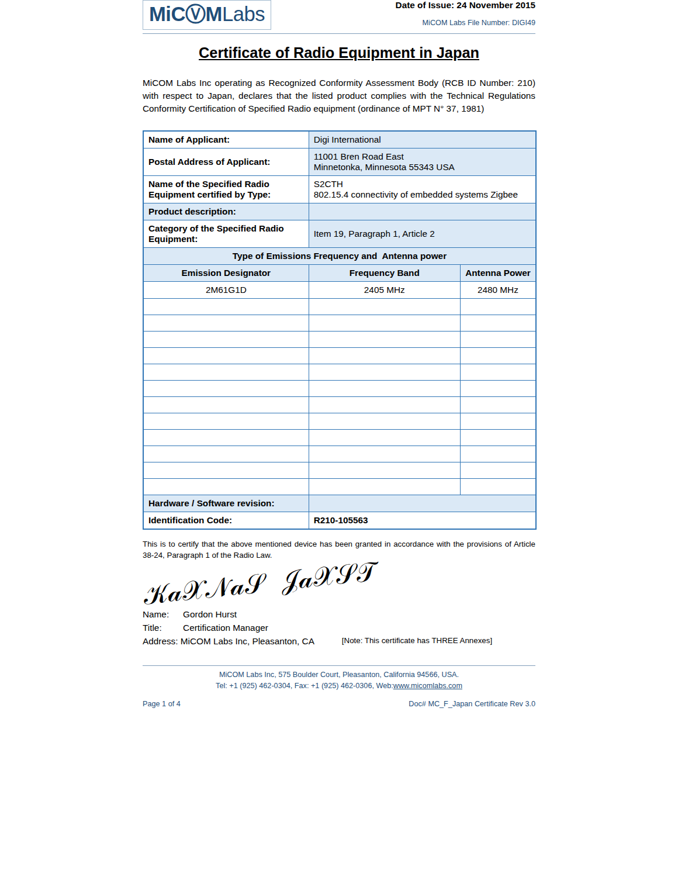MiCⓋM Labs
Date of Issue: 24 November 2015
MiCOM Labs File Number: DIGI49
Certificate of Radio Equipment in Japan
MiCOM Labs Inc operating as Recognized Conformity Assessment Body (RCB ID Number: 210) with respect to Japan, declares that the listed product complies with the Technical Regulations Conformity Certification of Specified Radio equipment (ordinance of MPT N° 37, 1981)
| Name of Applicant: | Digi International |
| Postal Address of Applicant: | 11001 Bren Road East Minnetonka, Minnesota 55343 USA |
| Name of the Specified Radio Equipment certified by Type: | S2CTH 802.15.4 connectivity of embedded systems Zigbee |
| Product description: | |
| Category of the Specified Radio Equipment: | Item 19, Paragraph 1, Article 2 |
| Type of Emissions Frequency and Antenna power |
| Emission Designator | Frequency Band | Antenna Power |
| 2M61G1D | 2405 MHz | 2480 MHz |
| Hardware / Software revision: | |
| Identification Code: | R210-105563 |
This is to certify that the above mentioned device has been granted in accordance with the provisions of Article 38-24, Paragraph 1 of the Radio Law.
𝒦𝒶𝒳𝒩𝒶𝒮   𝒥𝒶𝒳𝒮𝒯
Name: Gordon Hurst
Title: Certification Manager
Address: MiCOM Labs Inc, Pleasanton, CA
[Note: This certificate has THREE Annexes]
MiCOM Labs Inc, 575 Boulder Court, Pleasanton, California 94566, USA.
Tel: +1 (925) 462-0304, Fax: +1 (925) 462-0306, Web:www.micomlabs.com
Page 1 of 4
Doc# MC_F_Japan Certificate Rev 3.0